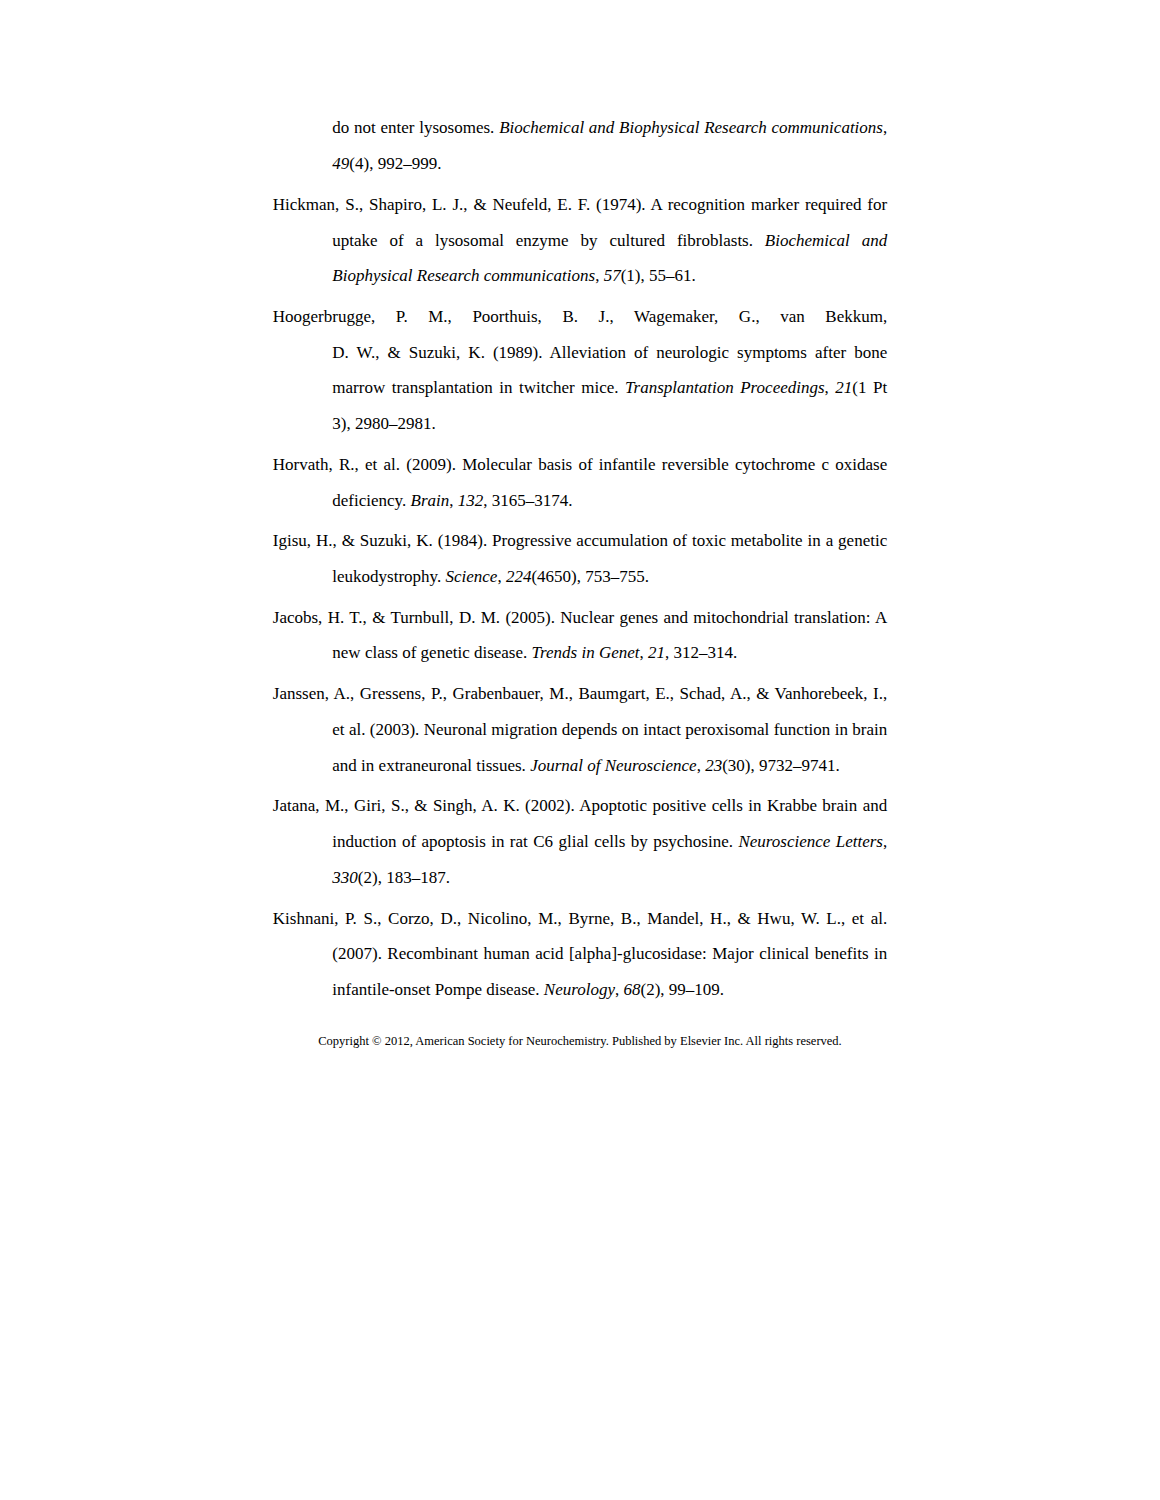do not enter lysosomes. Biochemical and Biophysical Research communications, 49(4), 992–999.
Hickman, S., Shapiro, L. J., & Neufeld, E. F. (1974). A recognition marker required for uptake of a lysosomal enzyme by cultured fibroblasts. Biochemical and Biophysical Research communications, 57(1), 55–61.
Hoogerbrugge, P. M., Poorthuis, B. J., Wagemaker, G., van Bekkum, D. W., & Suzuki, K. (1989). Alleviation of neurologic symptoms after bone marrow transplantation in twitcher mice. Transplantation Proceedings, 21(1 Pt 3), 2980–2981.
Horvath, R., et al. (2009). Molecular basis of infantile reversible cytochrome c oxidase deficiency. Brain, 132, 3165–3174.
Igisu, H., & Suzuki, K. (1984). Progressive accumulation of toxic metabolite in a genetic leukodystrophy. Science, 224(4650), 753–755.
Jacobs, H. T., & Turnbull, D. M. (2005). Nuclear genes and mitochondrial translation: A new class of genetic disease. Trends in Genet, 21, 312–314.
Janssen, A., Gressens, P., Grabenbauer, M., Baumgart, E., Schad, A., & Vanhorebeek, I., et al. (2003). Neuronal migration depends on intact peroxisomal function in brain and in extraneuronal tissues. Journal of Neuroscience, 23(30), 9732–9741.
Jatana, M., Giri, S., & Singh, A. K. (2002). Apoptotic positive cells in Krabbe brain and induction of apoptosis in rat C6 glial cells by psychosine. Neuroscience Letters, 330(2), 183–187.
Kishnani, P. S., Corzo, D., Nicolino, M., Byrne, B., Mandel, H., & Hwu, W. L., et al. (2007). Recombinant human acid [alpha]-glucosidase: Major clinical benefits in infantile-onset Pompe disease. Neurology, 68(2), 99–109.
Copyright © 2012, American Society for Neurochemistry. Published by Elsevier Inc. All rights reserved.